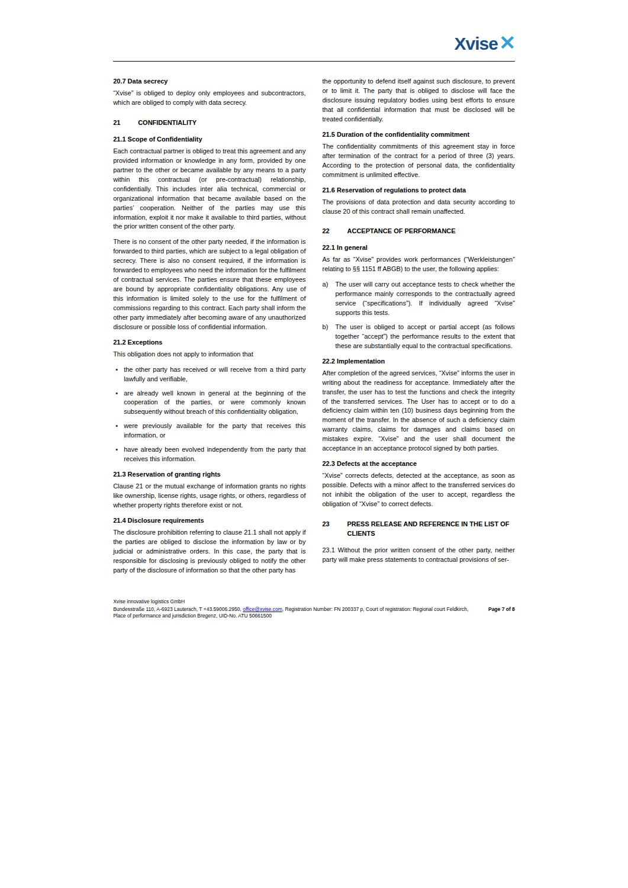Xvise✕
20.7 Data secrecy
“Xvise” is obliged to deploy only employees and subcontractors, which are obliged to comply with data secrecy.
21 CONFIDENTIALITY
21.1 Scope of Confidentiality
Each contractual partner is obliged to treat this agreement and any provided information or knowledge in any form, provided by one partner to the other or became available by any means to a party within this contractual (or pre-contractual) relationship, confidentially. This includes inter alia technical, commercial or organizational information that became available based on the parties’ cooperation. Neither of the parties may use this information, exploit it nor make it available to third parties, without the prior written consent of the other party.
There is no consent of the other party needed, if the information is forwarded to third parties, which are subject to a legal obligation of secrecy. There is also no consent required, if the information is forwarded to employees who need the information for the fulfilment of contractual services. The parties ensure that these employees are bound by appropriate confidentiality obligations. Any use of this information is limited solely to the use for the fulfilment of commissions regarding to this contract. Each party shall inform the other party immediately after becoming aware of any unauthorized disclosure or possible loss of confidential information.
21.2 Exceptions
This obligation does not apply to information that
the other party has received or will receive from a third party lawfully and verifiable,
are already well known in general at the beginning of the cooperation of the parties, or were commonly known subsequently without breach of this confidentiality obligation,
were previously available for the party that receives this information, or
have already been evolved independently from the party that receives this information.
21.3 Reservation of granting rights
Clause 21 or the mutual exchange of information grants no rights like ownership, license rights, usage rights, or others, regardless of whether property rights therefore exist or not.
21.4 Disclosure requirements
The disclosure prohibition referring to clause 21.1 shall not apply if the parties are obliged to disclose the information by law or by judicial or administrative orders. In this case, the party that is responsible for disclosing is previously obliged to notify the other party of the disclosure of information so that the other party has
the opportunity to defend itself against such disclosure, to prevent or to limit it. The party that is obliged to disclose will face the disclosure issuing regulatory bodies using best efforts to ensure that all confidential information that must be disclosed will be treated confidentially.
21.5 Duration of the confidentiality commitment
The confidentiality commitments of this agreement stay in force after termination of the contract for a period of three (3) years. According to the protection of personal data, the confidentiality commitment is unlimited effective.
21.6 Reservation of regulations to protect data
The provisions of data protection and data security according to clause 20 of this contract shall remain unaffected.
22 ACCEPTANCE OF PERFORMANCE
22.1 In general
As far as “Xvise” provides work performances (“Werkleistungen” relating to §§ 1151 ff ABGB) to the user, the following applies:
The user will carry out acceptance tests to check whether the performance mainly corresponds to the contractually agreed service (“specifications”). If individually agreed “Xvise” supports this tests.
The user is obliged to accept or partial accept (as follows together “accept”) the performance results to the extent that these are substantially equal to the contractual specifications.
22.2 Implementation
After completion of the agreed services, “Xvise” informs the user in writing about the readiness for acceptance. Immediately after the transfer, the user has to test the functions and check the integrity of the transferred services. The User has to accept or to do a deficiency claim within ten (10) business days beginning from the moment of the transfer. In the absence of such a deficiency claim warranty claims, claims for damages and claims based on mistakes expire. “Xvise” and the user shall document the acceptance in an acceptance protocol signed by both parties.
22.3 Defects at the acceptance
“Xvise” corrects defects, detected at the acceptance, as soon as possible. Defects with a minor affect to the transferred services do not inhibit the obligation of the user to accept, regardless the obligation of “Xvise” to correct defects.
23 PRESS RELEASE AND REFERENCE IN THE LIST OF CLIENTS
23.1 Without the prior written consent of the other party, neither party will make press statements to contractual provisions of ser-
Xvise innovative logistics GmbH
Bundesstraße 110, A-6923 Lauterach, T +43.59006.2950, office@xvise.com, Registration Number: FN 200337 p, Court of registration: Regional court Feldkirch, Place of performance and jurisdiction Bregenz, UID-No. ATU 50661500
Page 7 of 8